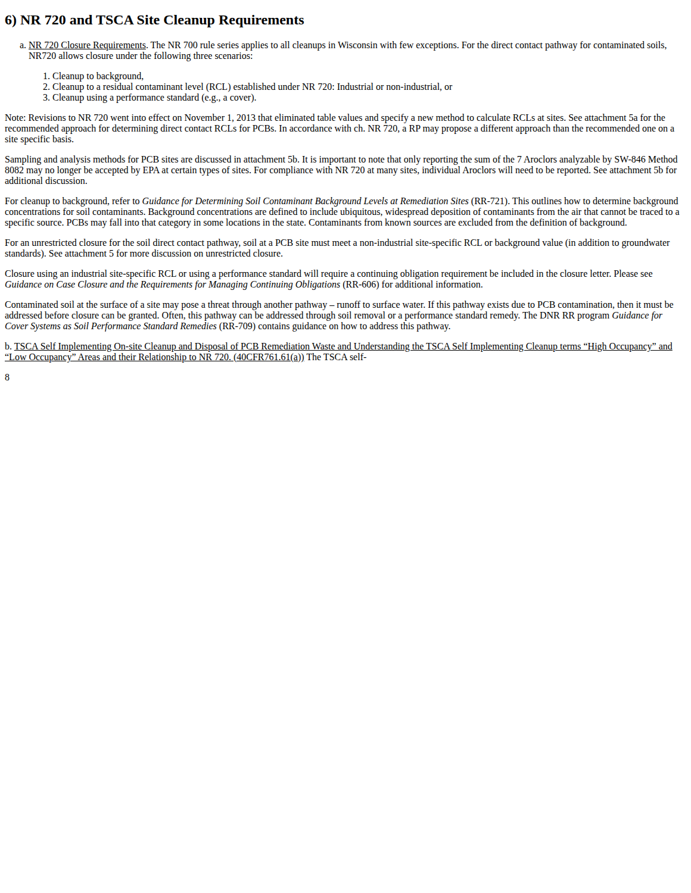6) NR 720 and TSCA Site Cleanup Requirements
NR 720 Closure Requirements. The NR 700 rule series applies to all cleanups in Wisconsin with few exceptions. For the direct contact pathway for contaminated soils, NR720 allows closure under the following three scenarios:
Cleanup to background,
Cleanup to a residual contaminant level (RCL) established under NR 720: Industrial or non-industrial, or
Cleanup using a performance standard (e.g., a cover).
Note: Revisions to NR 720 went into effect on November 1, 2013 that eliminated table values and specify a new method to calculate RCLs at sites. See attachment 5a for the recommended approach for determining direct contact RCLs for PCBs. In accordance with ch. NR 720, a RP may propose a different approach than the recommended one on a site specific basis.
Sampling and analysis methods for PCB sites are discussed in attachment 5b. It is important to note that only reporting the sum of the 7 Aroclors analyzable by SW-846 Method 8082 may no longer be accepted by EPA at certain types of sites. For compliance with NR 720 at many sites, individual Aroclors will need to be reported. See attachment 5b for additional discussion.
For cleanup to background, refer to Guidance for Determining Soil Contaminant Background Levels at Remediation Sites (RR-721). This outlines how to determine background concentrations for soil contaminants. Background concentrations are defined to include ubiquitous, widespread deposition of contaminants from the air that cannot be traced to a specific source. PCBs may fall into that category in some locations in the state. Contaminants from known sources are excluded from the definition of background.
For an unrestricted closure for the soil direct contact pathway, soil at a PCB site must meet a non-industrial site-specific RCL or background value (in addition to groundwater standards). See attachment 5 for more discussion on unrestricted closure.
Closure using an industrial site-specific RCL or using a performance standard will require a continuing obligation requirement be included in the closure letter. Please see Guidance on Case Closure and the Requirements for Managing Continuing Obligations (RR-606) for additional information.
Contaminated soil at the surface of a site may pose a threat through another pathway – runoff to surface water. If this pathway exists due to PCB contamination, then it must be addressed before closure can be granted. Often, this pathway can be addressed through soil removal or a performance standard remedy. The DNR RR program Guidance for Cover Systems as Soil Performance Standard Remedies (RR-709) contains guidance on how to address this pathway.
b. TSCA Self Implementing On-site Cleanup and Disposal of PCB Remediation Waste and Understanding the TSCA Self Implementing Cleanup terms “High Occupancy” and “Low Occupancy” Areas and their Relationship to NR 720. (40CFR761.61(a)) The TSCA self-
8